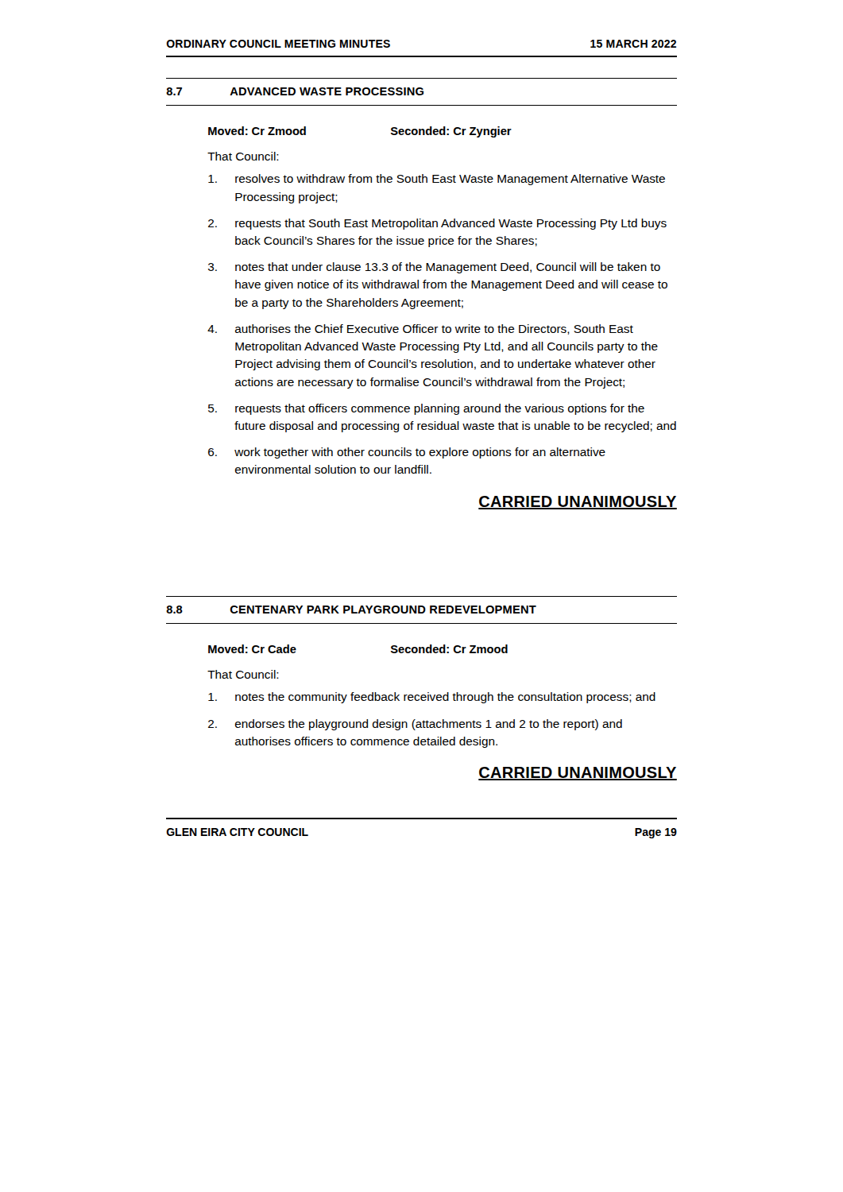ORDINARY COUNCIL MEETING MINUTES 15 MARCH 2022
8.7 ADVANCED WASTE PROCESSING
Moved: Cr Zmood Seconded: Cr Zyngier
That Council:
resolves to withdraw from the South East Waste Management Alternative Waste Processing project;
requests that South East Metropolitan Advanced Waste Processing Pty Ltd buys back Council’s Shares for the issue price for the Shares;
notes that under clause 13.3 of the Management Deed, Council will be taken to have given notice of its withdrawal from the Management Deed and will cease to be a party to the Shareholders Agreement;
authorises the Chief Executive Officer to write to the Directors, South East Metropolitan Advanced Waste Processing Pty Ltd, and all Councils party to the Project advising them of Council’s resolution, and to undertake whatever other actions are necessary to formalise Council’s withdrawal from the Project;
requests that officers commence planning around the various options for the future disposal and processing of residual waste that is unable to be recycled; and
work together with other councils to explore options for an alternative environmental solution to our landfill.
CARRIED UNANIMOUSLY
8.8 CENTENARY PARK PLAYGROUND REDEVELOPMENT
Moved: Cr Cade Seconded: Cr Zmood
That Council:
notes the community feedback received through the consultation process; and
endorses the playground design (attachments 1 and 2 to the report) and authorises officers to commence detailed design.
CARRIED UNANIMOUSLY
GLEN EIRA CITY COUNCIL Page 19